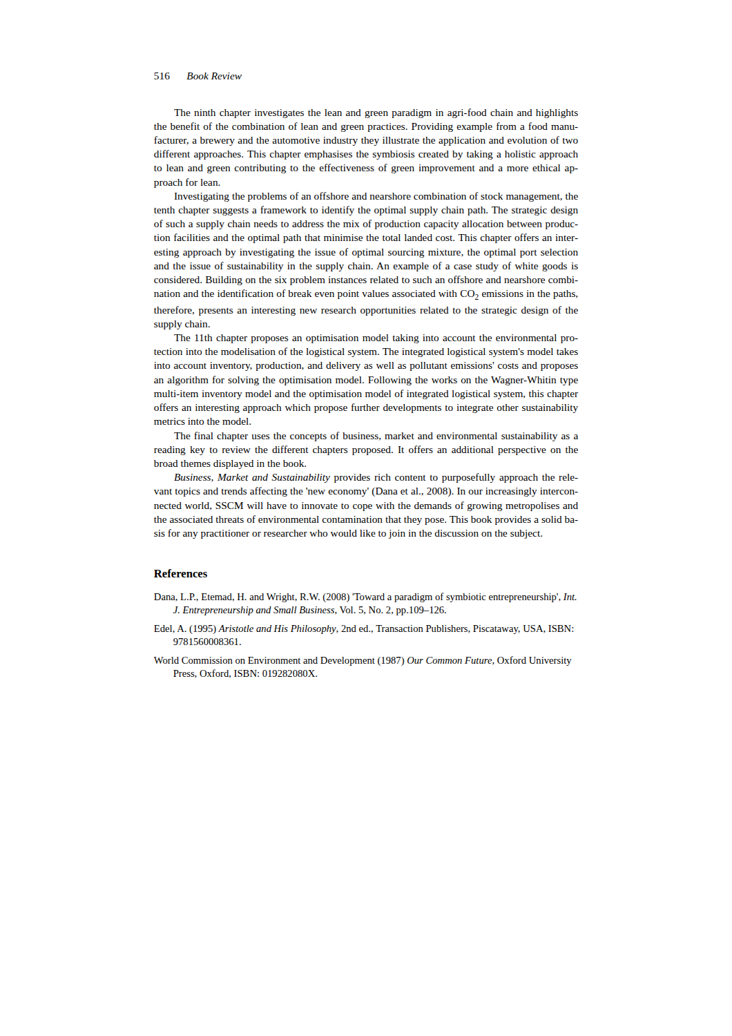516 Book Review
The ninth chapter investigates the lean and green paradigm in agri-food chain and highlights the benefit of the combination of lean and green practices. Providing example from a food manufacturer, a brewery and the automotive industry they illustrate the application and evolution of two different approaches. This chapter emphasises the symbiosis created by taking a holistic approach to lean and green contributing to the effectiveness of green improvement and a more ethical approach for lean.
Investigating the problems of an offshore and nearshore combination of stock management, the tenth chapter suggests a framework to identify the optimal supply chain path. The strategic design of such a supply chain needs to address the mix of production capacity allocation between production facilities and the optimal path that minimise the total landed cost. This chapter offers an interesting approach by investigating the issue of optimal sourcing mixture, the optimal port selection and the issue of sustainability in the supply chain. An example of a case study of white goods is considered. Building on the six problem instances related to such an offshore and nearshore combination and the identification of break even point values associated with CO2 emissions in the paths, therefore, presents an interesting new research opportunities related to the strategic design of the supply chain.
The 11th chapter proposes an optimisation model taking into account the environmental protection into the modelisation of the logistical system. The integrated logistical system's model takes into account inventory, production, and delivery as well as pollutant emissions' costs and proposes an algorithm for solving the optimisation model. Following the works on the Wagner-Whitin type multi-item inventory model and the optimisation model of integrated logistical system, this chapter offers an interesting approach which propose further developments to integrate other sustainability metrics into the model.
The final chapter uses the concepts of business, market and environmental sustainability as a reading key to review the different chapters proposed. It offers an additional perspective on the broad themes displayed in the book.
Business, Market and Sustainability provides rich content to purposefully approach the relevant topics and trends affecting the 'new economy' (Dana et al., 2008). In our increasingly interconnected world, SSCM will have to innovate to cope with the demands of growing metropolises and the associated threats of environmental contamination that they pose. This book provides a solid basis for any practitioner or researcher who would like to join in the discussion on the subject.
References
Dana, L.P., Etemad, H. and Wright, R.W. (2008) 'Toward a paradigm of symbiotic entrepreneurship', Int. J. Entrepreneurship and Small Business, Vol. 5, No. 2, pp.109–126.
Edel, A. (1995) Aristotle and His Philosophy, 2nd ed., Transaction Publishers, Piscataway, USA, ISBN: 9781560008361.
World Commission on Environment and Development (1987) Our Common Future, Oxford University Press, Oxford, ISBN: 019282080X.